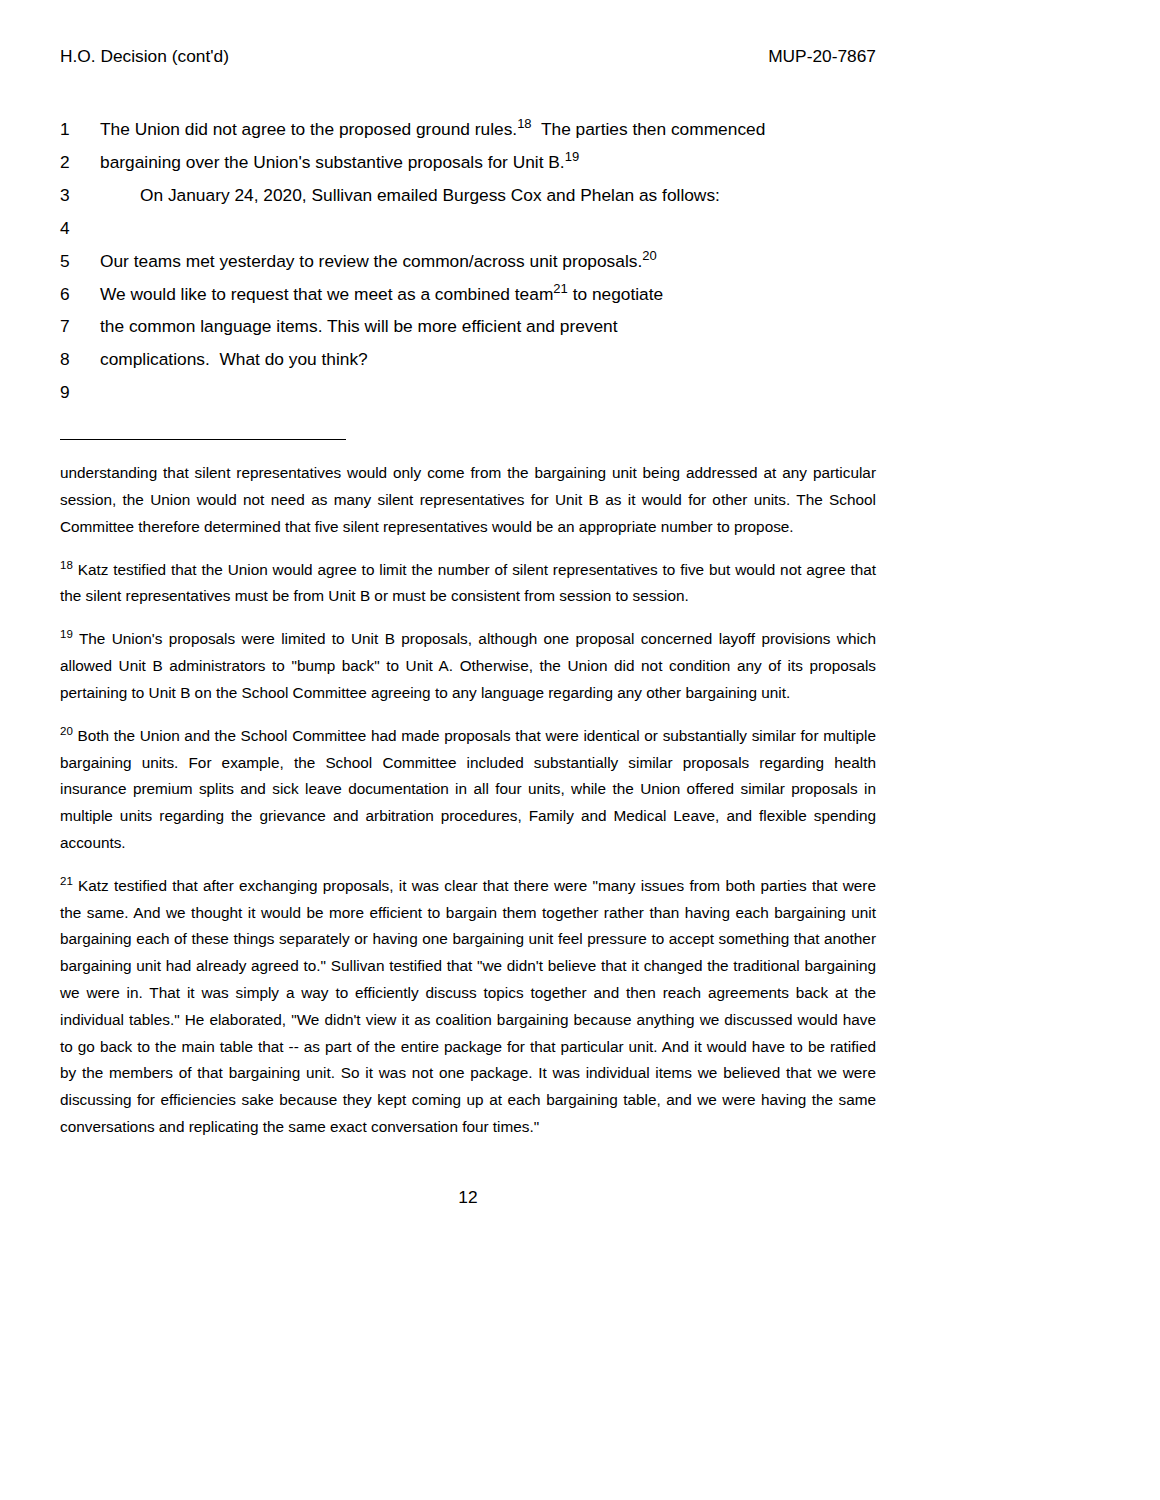H.O. Decision (cont'd) MUP-20-7867
1 The Union did not agree to the proposed ground rules.18 The parties then commenced
2 bargaining over the Union's substantive proposals for Unit B.19
3 On January 24, 2020, Sullivan emailed Burgess Cox and Phelan as follows:
4
5 Our teams met yesterday to review the common/across unit proposals.20
6 We would like to request that we meet as a combined team21 to negotiate
7 the common language items. This will be more efficient and prevent
8 complications. What do you think?
9
understanding that silent representatives would only come from the bargaining unit being addressed at any particular session, the Union would not need as many silent representatives for Unit B as it would for other units. The School Committee therefore determined that five silent representatives would be an appropriate number to propose.
18 Katz testified that the Union would agree to limit the number of silent representatives to five but would not agree that the silent representatives must be from Unit B or must be consistent from session to session.
19 The Union's proposals were limited to Unit B proposals, although one proposal concerned layoff provisions which allowed Unit B administrators to "bump back" to Unit A. Otherwise, the Union did not condition any of its proposals pertaining to Unit B on the School Committee agreeing to any language regarding any other bargaining unit.
20 Both the Union and the School Committee had made proposals that were identical or substantially similar for multiple bargaining units. For example, the School Committee included substantially similar proposals regarding health insurance premium splits and sick leave documentation in all four units, while the Union offered similar proposals in multiple units regarding the grievance and arbitration procedures, Family and Medical Leave, and flexible spending accounts.
21 Katz testified that after exchanging proposals, it was clear that there were "many issues from both parties that were the same. And we thought it would be more efficient to bargain them together rather than having each bargaining unit bargaining each of these things separately or having one bargaining unit feel pressure to accept something that another bargaining unit had already agreed to." Sullivan testified that "we didn't believe that it changed the traditional bargaining we were in. That it was simply a way to efficiently discuss topics together and then reach agreements back at the individual tables." He elaborated, "We didn't view it as coalition bargaining because anything we discussed would have to go back to the main table that -- as part of the entire package for that particular unit. And it would have to be ratified by the members of that bargaining unit. So it was not one package. It was individual items we believed that we were discussing for efficiencies sake because they kept coming up at each bargaining table, and we were having the same conversations and replicating the same exact conversation four times."
12